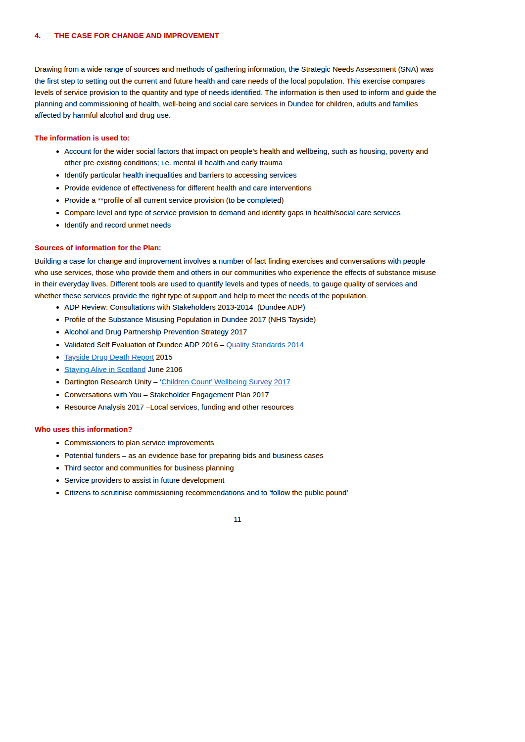4. THE CASE FOR CHANGE AND IMPROVEMENT
Drawing from a wide range of sources and methods of gathering information, the Strategic Needs Assessment (SNA) was the first step to setting out the current and future health and care needs of the local population. This exercise compares levels of service provision to the quantity and type of needs identified. The information is then used to inform and guide the planning and commissioning of health, well-being and social care services in Dundee for children, adults and families affected by harmful alcohol and drug use.
The information is used to:
Account for the wider social factors that impact on people’s health and wellbeing, such as housing, poverty and other pre-existing conditions; i.e. mental ill health and early trauma
Identify particular health inequalities and barriers to accessing services
Provide evidence of effectiveness for different health and care interventions
Provide a **profile of all current service provision (to be completed)
Compare level and type of service provision to demand and identify gaps in health/social care services
Identify and record unmet needs
Sources of information for the Plan:
Building a case for change and improvement involves a number of fact finding exercises and conversations with people who use services, those who provide them and others in our communities who experience the effects of substance misuse in their everyday lives. Different tools are used to quantify levels and types of needs, to gauge quality of services and whether these services provide the right type of support and help to meet the needs of the population.
ADP Review: Consultations with Stakeholders 2013-2014 (Dundee ADP)
Profile of the Substance Misusing Population in Dundee 2017 (NHS Tayside)
Alcohol and Drug Partnership Prevention Strategy 2017
Validated Self Evaluation of Dundee ADP 2016 – Quality Standards 2014
Tayside Drug Death Report 2015
Staying Alive in Scotland June 2106
Dartington Research Unity – ‘Children Count’ Wellbeing Survey 2017
Conversations with You – Stakeholder Engagement Plan 2017
Resource Analysis 2017 –Local services, funding and other resources
Who uses this information?
Commissioners to plan service improvements
Potential funders – as an evidence base for preparing bids and business cases
Third sector and communities for business planning
Service providers to assist in future development
Citizens to scrutinise commissioning recommendations and to ‘follow the public pound’
11